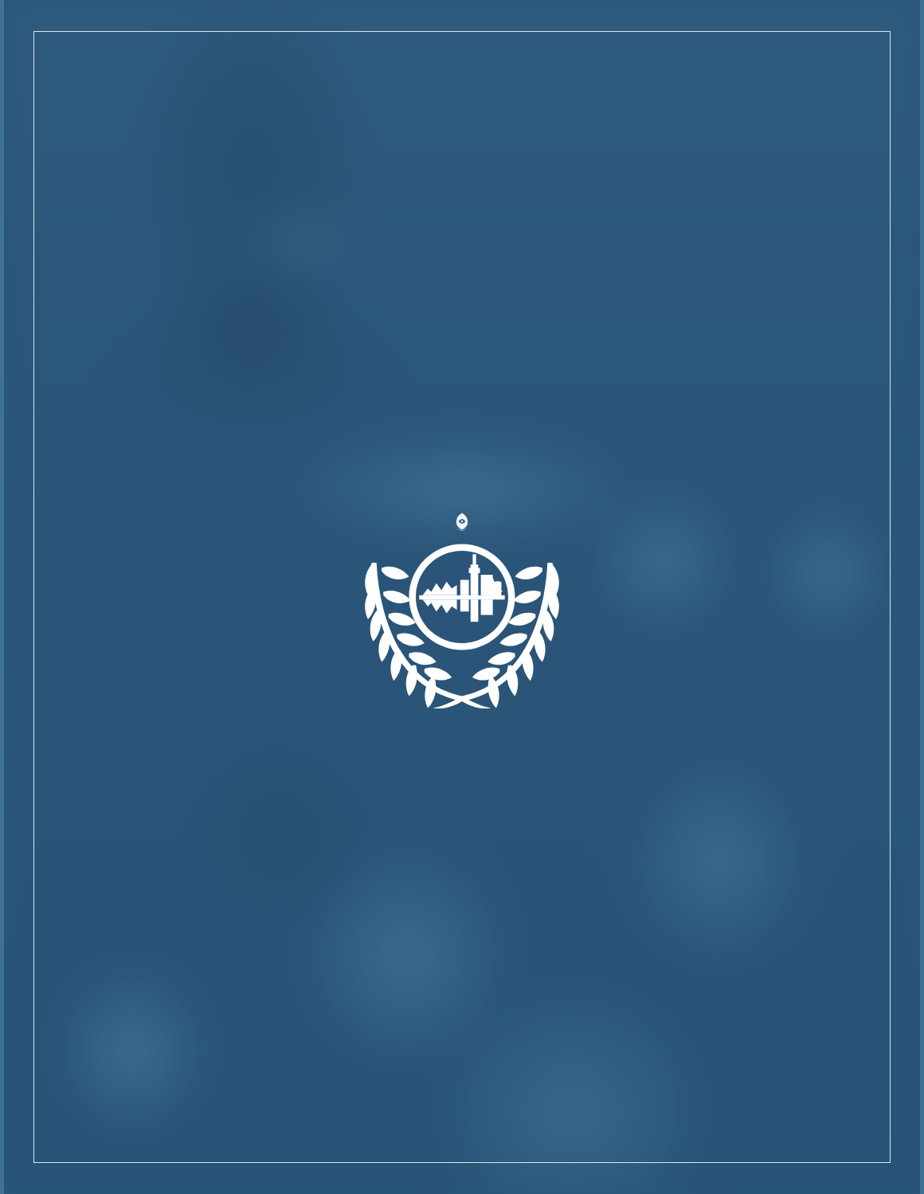Conference Cover